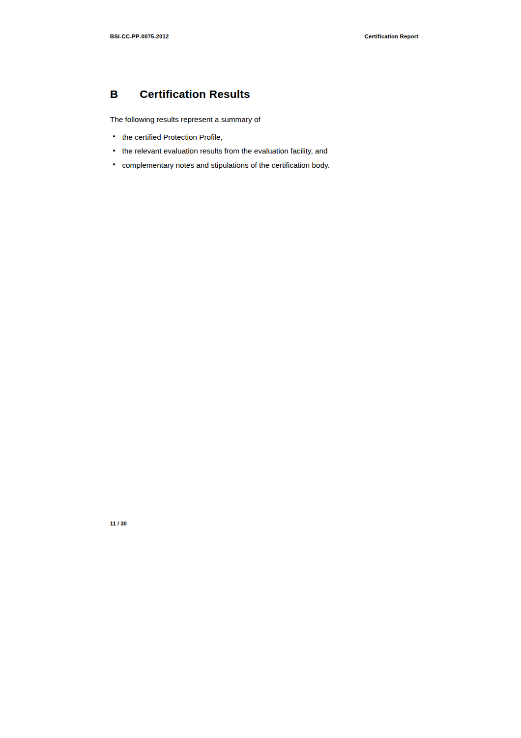BSI-CC-PP-0075-2012 Certification Report
BCertification Results
The following results represent a summary of
the certified Protection Profile,
the relevant evaluation results from the evaluation facility, and
complementary notes and stipulations of the certification body.
11 / 30